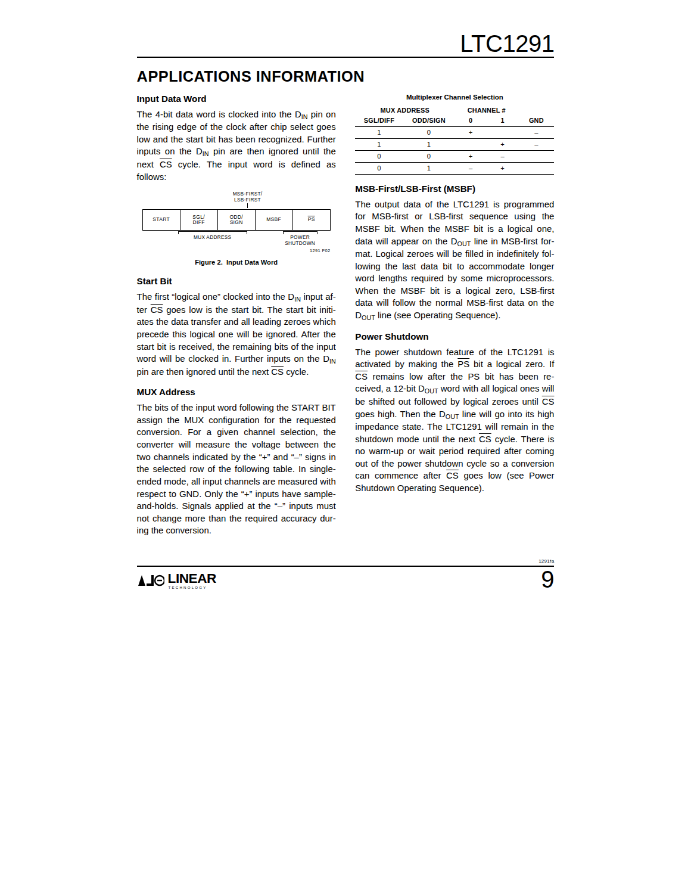LTC1291
APPLICATIONS INFORMATION
Input Data Word
The 4-bit data word is clocked into the DIN pin on the rising edge of the clock after chip select goes low and the start bit has been recognized. Further inputs on the DIN pin are then ignored until the next CS cycle. The input word is defined as follows:
MSB-FIRST/
LSB-FIRST
| START | SGL/ DIFF | ODD/ SIGN | MSBF | PS |
MUX ADDRESS
POWER
SHUTDOWN
1291 F02
Figure 2. Input Data Word
Start Bit
The first “logical one” clocked into the DIN input after CS goes low is the start bit. The start bit initiates the data transfer and all leading zeroes which precede this logical one will be ignored. After the start bit is received, the remaining bits of the input word will be clocked in. Further inputs on the DIN pin are then ignored until the next CS cycle.
MUX Address
The bits of the input word following the START BIT assign the MUX configuration for the requested conversion. For a given channel selection, the converter will measure the voltage between the two channels indicated by the “+” and “–” signs in the selected row of the following table. In single-ended mode, all input channels are measured with respect to GND. Only the “+” inputs have sample-and-holds. Signals applied at the “–” inputs must not change more than the required accuracy during the conversion.
Multiplexer Channel Selection
| MUX ADDRESS | CHANNEL # | |
| --- | --- | --- |
| SGL/DIFF | ODD/SIGN | 0 | 1 | GND |
| 1 | 0 | + | | – |
| 1 | 1 | | + | – |
| 0 | 0 | + | – | |
| 0 | 1 | – | + | |
MSB-First/LSB-First (MSBF)
The output data of the LTC1291 is programmed for MSB-first or LSB-first sequence using the MSBF bit. When the MSBF bit is a logical one, data will appear on the DOUT line in MSB-first format. Logical zeroes will be filled in indefinitely following the last data bit to accommodate longer word lengths required by some microprocessors. When the MSBF bit is a logical zero, LSB-first data will follow the normal MSB-first data on the DOUT line (see Operating Sequence).
Power Shutdown
The power shutdown feature of the LTC1291 is activated by making the PS bit a logical zero. If CS remains low after the PS bit has been received, a 12-bit DOUT word with all logical ones will be shifted out followed by logical zeroes until CS goes high. Then the DOUT line will go into its high impedance state. The LTC1291 will remain in the shutdown mode until the next CS cycle. There is no warm-up or wait period required after coming out of the power shutdown cycle so a conversion can commence after CS goes low (see Power Shutdown Operating Sequence).
1291fa
LINEAR TECHNOLOGY
9